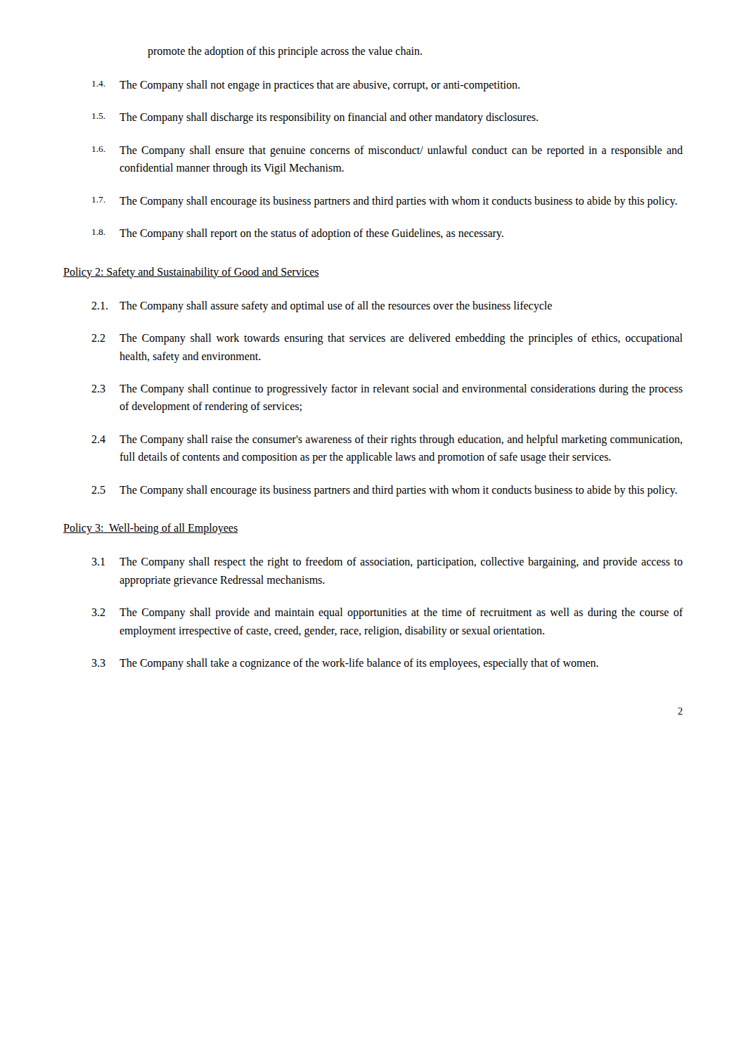promote the adoption of this principle across the value chain.
1.4. The Company shall not engage in practices that are abusive, corrupt, or anti-competition.
1.5. The Company shall discharge its responsibility on financial and other mandatory disclosures.
1.6. The Company shall ensure that genuine concerns of misconduct/ unlawful conduct can be reported in a responsible and confidential manner through its Vigil Mechanism.
1.7. The Company shall encourage its business partners and third parties with whom it conducts business to abide by this policy.
1.8. The Company shall report on the status of adoption of these Guidelines, as necessary.
Policy 2: Safety and Sustainability of Good and Services
2.1. The Company shall assure safety and optimal use of all the resources over the business lifecycle
2.2 The Company shall work towards ensuring that services are delivered embedding the principles of ethics, occupational health, safety and environment.
2.3 The Company shall continue to progressively factor in relevant social and environmental considerations during the process of development of rendering of services;
2.4 The Company shall raise the consumer's awareness of their rights through education, and helpful marketing communication, full details of contents and composition as per the applicable laws and promotion of safe usage their services.
2.5 The Company shall encourage its business partners and third parties with whom it conducts business to abide by this policy.
Policy 3: Well-being of all Employees
3.1 The Company shall respect the right to freedom of association, participation, collective bargaining, and provide access to appropriate grievance Redressal mechanisms.
3.2 The Company shall provide and maintain equal opportunities at the time of recruitment as well as during the course of employment irrespective of caste, creed, gender, race, religion, disability or sexual orientation.
3.3 The Company shall take a cognizance of the work-life balance of its employees, especially that of women.
2